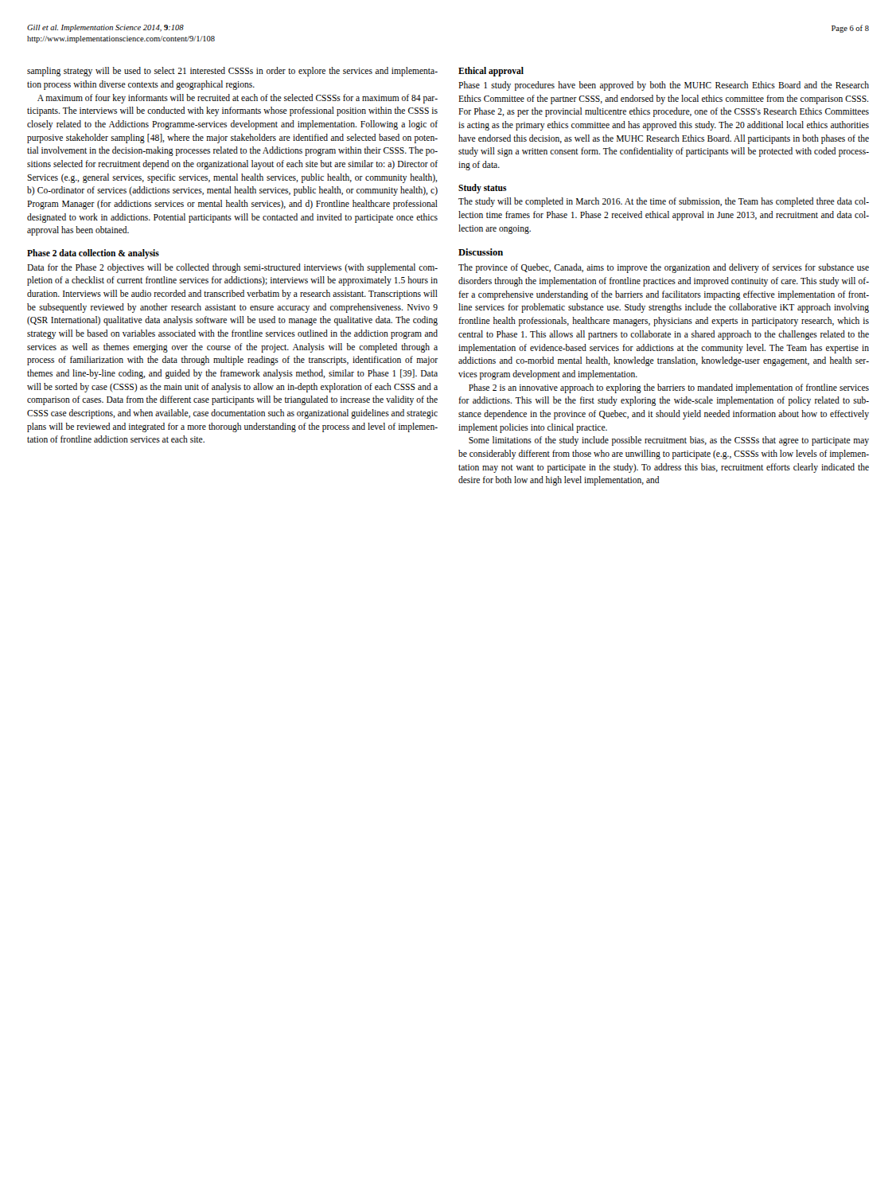Gill et al. Implementation Science 2014, 9:108
http://www.implementationscience.com/content/9/1/108
Page 6 of 8
sampling strategy will be used to select 21 interested CSSSs in order to explore the services and implementation process within diverse contexts and geographical regions.
A maximum of four key informants will be recruited at each of the selected CSSSs for a maximum of 84 participants. The interviews will be conducted with key informants whose professional position within the CSSS is closely related to the Addictions Programme-services development and implementation. Following a logic of purposive stakeholder sampling [48], where the major stakeholders are identified and selected based on potential involvement in the decision-making processes related to the Addictions program within their CSSS. The positions selected for recruitment depend on the organizational layout of each site but are similar to: a) Director of Services (e.g., general services, specific services, mental health services, public health, or community health), b) Co-ordinator of services (addictions services, mental health services, public health, or community health), c) Program Manager (for addictions services or mental health services), and d) Frontline healthcare professional designated to work in addictions. Potential participants will be contacted and invited to participate once ethics approval has been obtained.
Phase 2 data collection & analysis
Data for the Phase 2 objectives will be collected through semi-structured interviews (with supplemental completion of a checklist of current frontline services for addictions); interviews will be approximately 1.5 hours in duration. Interviews will be audio recorded and transcribed verbatim by a research assistant. Transcriptions will be subsequently reviewed by another research assistant to ensure accuracy and comprehensiveness. Nvivo 9 (QSR International) qualitative data analysis software will be used to manage the qualitative data. The coding strategy will be based on variables associated with the frontline services outlined in the addiction program and services as well as themes emerging over the course of the project. Analysis will be completed through a process of familiarization with the data through multiple readings of the transcripts, identification of major themes and line-by-line coding, and guided by the framework analysis method, similar to Phase 1 [39]. Data will be sorted by case (CSSS) as the main unit of analysis to allow an in-depth exploration of each CSSS and a comparison of cases. Data from the different case participants will be triangulated to increase the validity of the CSSS case descriptions, and when available, case documentation such as organizational guidelines and strategic plans will be reviewed and integrated for a more thorough understanding of the process and level of implementation of frontline addiction services at each site.
Ethical approval
Phase 1 study procedures have been approved by both the MUHC Research Ethics Board and the Research Ethics Committee of the partner CSSS, and endorsed by the local ethics committee from the comparison CSSS. For Phase 2, as per the provincial multicentre ethics procedure, one of the CSSS's Research Ethics Committees is acting as the primary ethics committee and has approved this study. The 20 additional local ethics authorities have endorsed this decision, as well as the MUHC Research Ethics Board. All participants in both phases of the study will sign a written consent form. The confidentiality of participants will be protected with coded processing of data.
Study status
The study will be completed in March 2016. At the time of submission, the Team has completed three data collection time frames for Phase 1. Phase 2 received ethical approval in June 2013, and recruitment and data collection are ongoing.
Discussion
The province of Quebec, Canada, aims to improve the organization and delivery of services for substance use disorders through the implementation of frontline practices and improved continuity of care. This study will offer a comprehensive understanding of the barriers and facilitators impacting effective implementation of frontline services for problematic substance use. Study strengths include the collaborative iKT approach involving frontline health professionals, healthcare managers, physicians and experts in participatory research, which is central to Phase 1. This allows all partners to collaborate in a shared approach to the challenges related to the implementation of evidence-based services for addictions at the community level. The Team has expertise in addictions and co-morbid mental health, knowledge translation, knowledge-user engagement, and health services program development and implementation.
Phase 2 is an innovative approach to exploring the barriers to mandated implementation of frontline services for addictions. This will be the first study exploring the wide-scale implementation of policy related to substance dependence in the province of Quebec, and it should yield needed information about how to effectively implement policies into clinical practice.
Some limitations of the study include possible recruitment bias, as the CSSSs that agree to participate may be considerably different from those who are unwilling to participate (e.g., CSSSs with low levels of implementation may not want to participate in the study). To address this bias, recruitment efforts clearly indicated the desire for both low and high level implementation, and